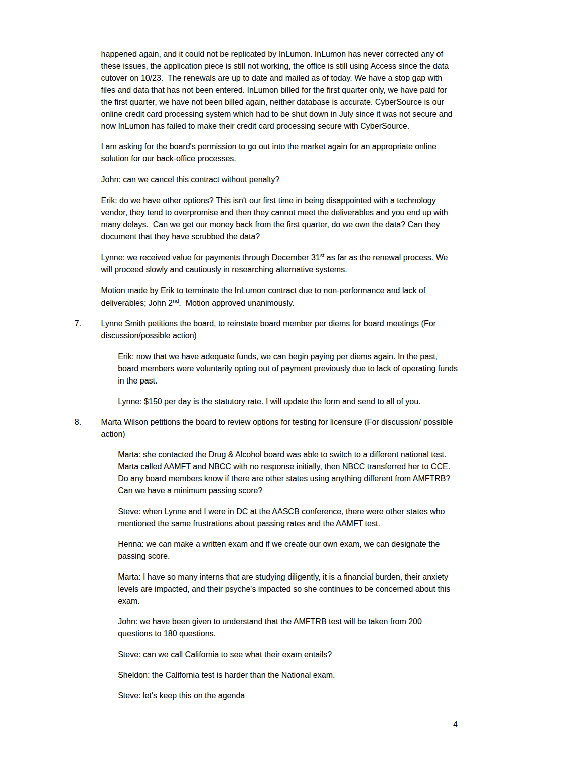happened again, and it could not be replicated by InLumon. InLumon has never corrected any of these issues, the application piece is still not working, the office is still using Access since the data cutover on 10/23. The renewals are up to date and mailed as of today. We have a stop gap with files and data that has not been entered. InLumon billed for the first quarter only, we have paid for the first quarter, we have not been billed again, neither database is accurate. CyberSource is our online credit card processing system which had to be shut down in July since it was not secure and now InLumon has failed to make their credit card processing secure with CyberSource.
I am asking for the board's permission to go out into the market again for an appropriate online solution for our back-office processes.
John: can we cancel this contract without penalty?
Erik: do we have other options? This isn't our first time in being disappointed with a technology vendor, they tend to overpromise and then they cannot meet the deliverables and you end up with many delays. Can we get our money back from the first quarter, do we own the data? Can they document that they have scrubbed the data?
Lynne: we received value for payments through December 31st as far as the renewal process. We will proceed slowly and cautiously in researching alternative systems.
Motion made by Erik to terminate the InLumon contract due to non-performance and lack of deliverables; John 2nd. Motion approved unanimously.
7.
Lynne Smith petitions the board, to reinstate board member per diems for board meetings (For discussion/possible action)
Erik: now that we have adequate funds, we can begin paying per diems again. In the past, board members were voluntarily opting out of payment previously due to lack of operating funds in the past.
Lynne: $150 per day is the statutory rate. I will update the form and send to all of you.
8.
Marta Wilson petitions the board to review options for testing for licensure (For discussion/ possible action)
Marta: she contacted the Drug & Alcohol board was able to switch to a different national test. Marta called AAMFT and NBCC with no response initially, then NBCC transferred her to CCE. Do any board members know if there are other states using anything different from AMFTRB? Can we have a minimum passing score?
Steve: when Lynne and I were in DC at the AASCB conference, there were other states who mentioned the same frustrations about passing rates and the AAMFT test.
Henna: we can make a written exam and if we create our own exam, we can designate the passing score.
Marta: I have so many interns that are studying diligently, it is a financial burden, their anxiety levels are impacted, and their psyche's impacted so she continues to be concerned about this exam.
John: we have been given to understand that the AMFTRB test will be taken from 200 questions to 180 questions.
Steve: can we call California to see what their exam entails?
Sheldon: the California test is harder than the National exam.
Steve: let's keep this on the agenda
4